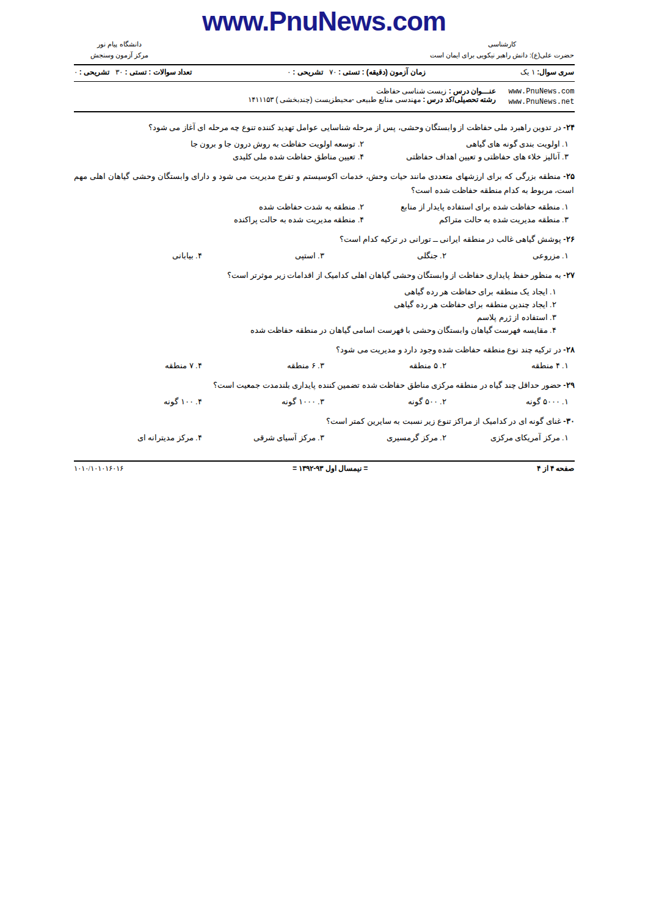www.PnuNews.com
کارشناسی
حضرت علی(ع): دانش راهبر نیکویی برای ایمان است
دانشگاه پیام نور
مرکز آزمون وسنجش
سری سوال: ۱ یک
زمان آزمون (دقیقه) : تستی : ۷۰ تشریحی : ۰
تعداد سوالات : تستی : ۳۰ تشریحی : ۰
www.PnuNews.com
www.PnuNews.net
عنـــوان درس : زیست شناسی حفاظت
رشته تحصیلی/کد درس : مهندسی منابع طبیعی -محیطزیست (چندبخشی ) ۱۴۱۱۱۵۳
۲۴- در تدوین راهبرد ملی حفاظت از وابستگان وحشی، پس از مرحله شناسایی عوامل تهدید کننده تنوع چه مرحله ای آغاز می شود؟
۱. اولویت بندی گونه های گیاهی
۲. توسعه اولویت حفاظت به روش درون جا و برون جا
۳. آنالیز خلاء های حفاظتی و تعیین اهداف حفاظتی
۴. تعیین مناطق حفاظت شده ملی کلیدی
۲۵- منطقه بزرگی که برای ارزشهای متعددی مانند حیات وحش، خدمات اکوسیستم و تفرج مدیریت می شود و دارای وابستگان وحشی گیاهان اهلی مهم است، مربوط به کدام منطقه حفاظت شده است؟
۱. منطقه حفاظت شده برای استفاده پایدار از منابع
۲. منطقه به شدت حفاظت شده
۳. منطقه مدیریت شده به حالت متراکم
۴. منطقه مدیریت شده به حالت پراکنده
۲۶- پوشش گیاهی غالب در منطقه ایرانی ــ تورانی در ترکیه کدام است؟
۱. مزروعی
۲. جنگلی
۳. استپی
۴. بیابانی
۲۷- به منظور حفظ پایداری حفاظت از وابستگان وحشی گیاهان اهلی کدامیک از اقدامات زیر موثرتر است؟
۱. ایجاد یک منطقه برای حفاظت هر رده گیاهی
۲. ایجاد چندین منطقه برای حفاظت هر رده گیاهی
۳. استفاده از ژرم پلاسم
۴. مقایسه فهرست گیاهان وابستگان وحشی با فهرست اسامی گیاهان در منطقه حفاظت شده
۲۸- در ترکیه چند نوع منطقه حفاظت شده وجود دارد و مدیریت می شود؟
۱. ۴ منطقه
۲. ۵ منطقه
۳. ۶ منطقه
۴. ۷ منطقه
۲۹- حضور حداقل چند گیاه در منطقه مرکزی مناطق حفاظت شده تضمین کننده پایداری بلندمدت جمعیت است؟
۱. ۵۰۰۰ گونه
۲. ۵۰۰ گونه
۳. ۱۰۰۰ گونه
۴. ۱۰۰ گونه
۳۰- غنای گونه ای در کدامیک از مراکز تنوع زیر نسبت به سایرین کمتر است؟
۱. مرکز آمریکای مرکزی
۲. مرکز گرمسیری
۳. مرکز آسیای شرقی
۴. مرکز مدیترانه ای
صفحه ۴ از ۴
= نیمسال اول ۹۳-۱۳۹۲ =
۱۰۱۰/۱۰۱۰۱۶۰۱۶